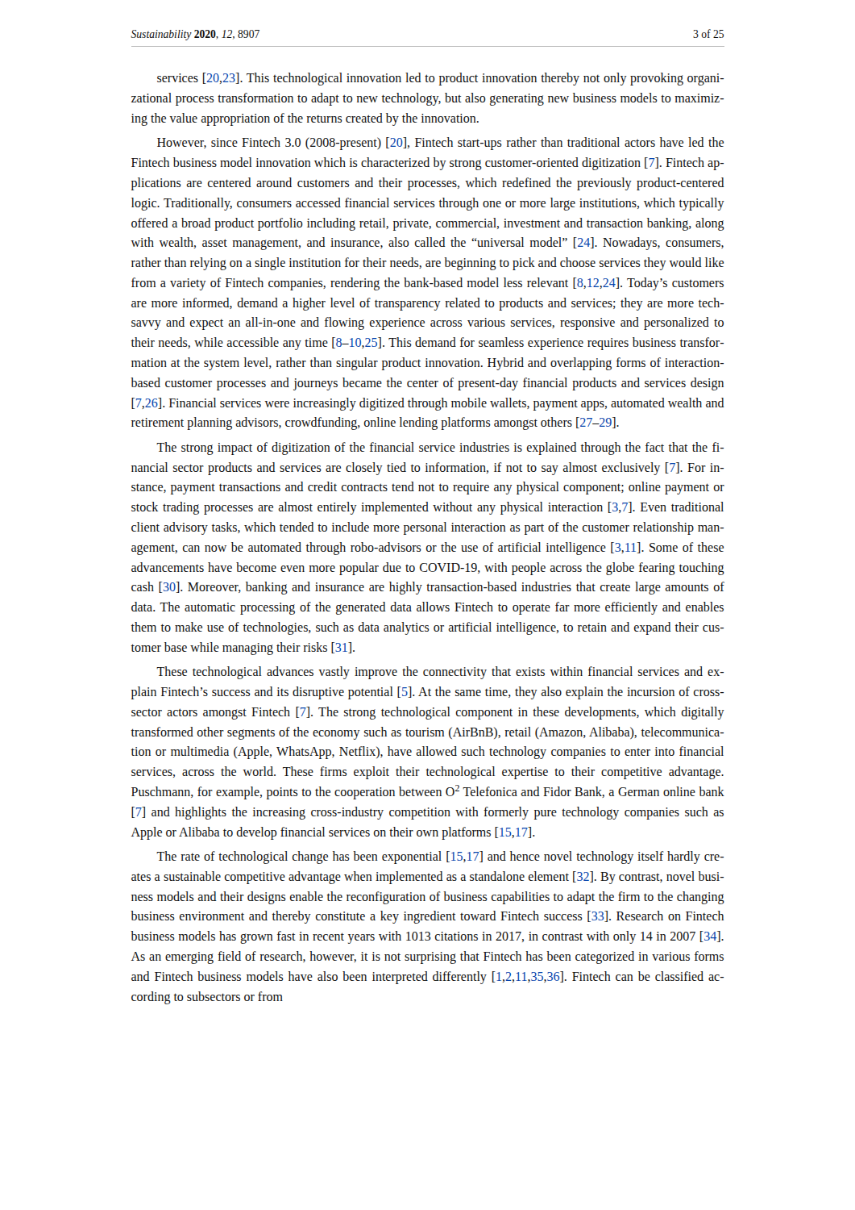Sustainability 2020, 12, 8907
3 of 25
services [20,23]. This technological innovation led to product innovation thereby not only provoking organizational process transformation to adapt to new technology, but also generating new business models to maximizing the value appropriation of the returns created by the innovation.
However, since Fintech 3.0 (2008-present) [20], Fintech start-ups rather than traditional actors have led the Fintech business model innovation which is characterized by strong customer-oriented digitization [7]. Fintech applications are centered around customers and their processes, which redefined the previously product-centered logic. Traditionally, consumers accessed financial services through one or more large institutions, which typically offered a broad product portfolio including retail, private, commercial, investment and transaction banking, along with wealth, asset management, and insurance, also called the “universal model” [24]. Nowadays, consumers, rather than relying on a single institution for their needs, are beginning to pick and choose services they would like from a variety of Fintech companies, rendering the bank-based model less relevant [8,12,24]. Today’s customers are more informed, demand a higher level of transparency related to products and services; they are more tech-savvy and expect an all-in-one and flowing experience across various services, responsive and personalized to their needs, while accessible any time [8–10,25]. This demand for seamless experience requires business transformation at the system level, rather than singular product innovation. Hybrid and overlapping forms of interaction-based customer processes and journeys became the center of present-day financial products and services design [7,26]. Financial services were increasingly digitized through mobile wallets, payment apps, automated wealth and retirement planning advisors, crowdfunding, online lending platforms amongst others [27–29].
The strong impact of digitization of the financial service industries is explained through the fact that the financial sector products and services are closely tied to information, if not to say almost exclusively [7]. For instance, payment transactions and credit contracts tend not to require any physical component; online payment or stock trading processes are almost entirely implemented without any physical interaction [3,7]. Even traditional client advisory tasks, which tended to include more personal interaction as part of the customer relationship management, can now be automated through robo-advisors or the use of artificial intelligence [3,11]. Some of these advancements have become even more popular due to COVID-19, with people across the globe fearing touching cash [30]. Moreover, banking and insurance are highly transaction-based industries that create large amounts of data. The automatic processing of the generated data allows Fintech to operate far more efficiently and enables them to make use of technologies, such as data analytics or artificial intelligence, to retain and expand their customer base while managing their risks [31].
These technological advances vastly improve the connectivity that exists within financial services and explain Fintech’s success and its disruptive potential [5]. At the same time, they also explain the incursion of cross-sector actors amongst Fintech [7]. The strong technological component in these developments, which digitally transformed other segments of the economy such as tourism (AirBnB), retail (Amazon, Alibaba), telecommunication or multimedia (Apple, WhatsApp, Netflix), have allowed such technology companies to enter into financial services, across the world. These firms exploit their technological expertise to their competitive advantage. Puschmann, for example, points to the cooperation between O2 Telefonica and Fidor Bank, a German online bank [7] and highlights the increasing cross-industry competition with formerly pure technology companies such as Apple or Alibaba to develop financial services on their own platforms [15,17].
The rate of technological change has been exponential [15,17] and hence novel technology itself hardly creates a sustainable competitive advantage when implemented as a standalone element [32]. By contrast, novel business models and their designs enable the reconfiguration of business capabilities to adapt the firm to the changing business environment and thereby constitute a key ingredient toward Fintech success [33]. Research on Fintech business models has grown fast in recent years with 1013 citations in 2017, in contrast with only 14 in 2007 [34]. As an emerging field of research, however, it is not surprising that Fintech has been categorized in various forms and Fintech business models have also been interpreted differently [1,2,11,35,36]. Fintech can be classified according to subsectors or from